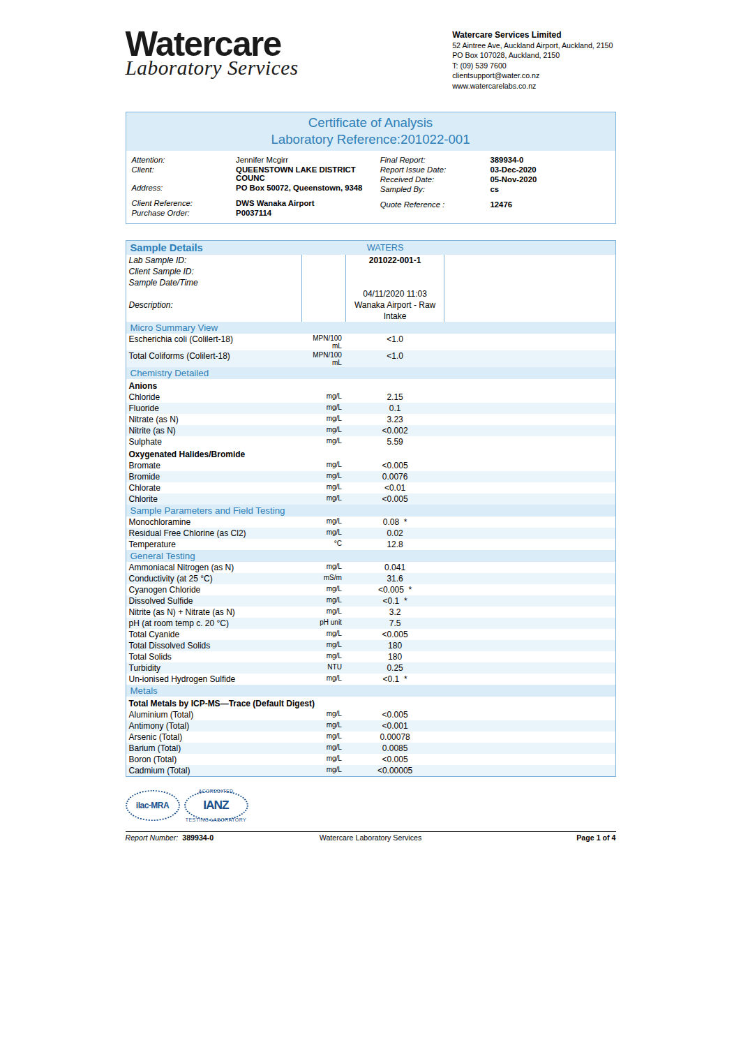Watercare
Laboratory Services
Watercare Services Limited
52 Aintree Ave, Auckland Airport, Auckland, 2150
PO Box 107028, Auckland, 2150
T: (09) 539 7600
clientsupport@water.co.nz
www.watercarelabs.co.nz
Certificate of Analysis
Laboratory Reference:201022-001
| Attention: | Jennifer Mcgirr |
| Client: | QUEENSTOWN LAKE DISTRICT COUNC |
| Address: | PO Box 50072, Queenstown, 9348 |
| Client Reference: | DWS Wanaka Airport |
| Purchase Order: | P0037114 |
| Final Report: | 389934-0 |
| Report Issue Date: | 03-Dec-2020 |
| Received Date: | 05-Nov-2020 |
| Sampled By: | cs |
| Quote Reference : | 12476 |
Sample Details
WATERS
| Lab Sample ID: | | 201022-001-1 | |
| Client Sample ID: | | | |
| Sample Date/Time | | | |
| | | 04/11/2020 11:03 | |
| Description: | | Wanaka Airport - Raw | |
| | | Intake | |
| Micro Summary View |
| Escherichia coli (Colilert-18) | MPN/100 mL | <1.0 | |
| Total Coliforms (Colilert-18) | MPN/100 mL | <1.0 | |
| Chemistry Detailed |
| Anions | | | |
| Chloride | mg/L | 2.15 | |
| Fluoride | mg/L | 0.1 | |
| Nitrate (as N) | mg/L | 3.23 | |
| Nitrite (as N) | mg/L | <0.002 | |
| Sulphate | mg/L | 5.59 | |
| Oxygenated Halides/Bromide | | | |
| Bromate | mg/L | <0.005 | |
| Bromide | mg/L | 0.0076 | |
| Chlorate | mg/L | <0.01 | |
| Chlorite | mg/L | <0.005 | |
| Sample Parameters and Field Testing |
| Monochloramine | mg/L | 0.08 * | |
| Residual Free Chlorine (as Cl2) | mg/L | 0.02 | |
| Temperature | °C | 12.8 | |
| General Testing |
| Ammoniacal Nitrogen (as N) | mg/L | 0.041 | |
| Conductivity (at 25 °C) | mS/m | 31.6 | |
| Cyanogen Chloride | mg/L | <0.005 * | |
| Dissolved Sulfide | mg/L | <0.1 * | |
| Nitrite (as N) + Nitrate (as N) | mg/L | 3.2 | |
| pH (at room temp c. 20 °C) | pH unit | 7.5 | |
| Total Cyanide | mg/L | <0.005 | |
| Total Dissolved Solids | mg/L | 180 | |
| Total Solids | mg/L | 180 | |
| Turbidity | NTU | 0.25 | |
| Un-ionised Hydrogen Sulfide | mg/L | <0.1 * | |
| Metals |
| Total Metals by ICP-MS—Trace (Default Digest) | | |
| Aluminium (Total) | mg/L | <0.005 | |
| Antimony (Total) | mg/L | <0.001 | |
| Arsenic (Total) | mg/L | 0.00078 | |
| Barium (Total) | mg/L | 0.0085 | |
| Boron (Total) | mg/L | <0.005 | |
| Cadmium (Total) | mg/L | <0.00005 | |
ilac-MRA
ACCREDITED
IANZ
TESTING LABORATORY
Report Number: 389934-0
Watercare Laboratory Services
Page 1 of 4